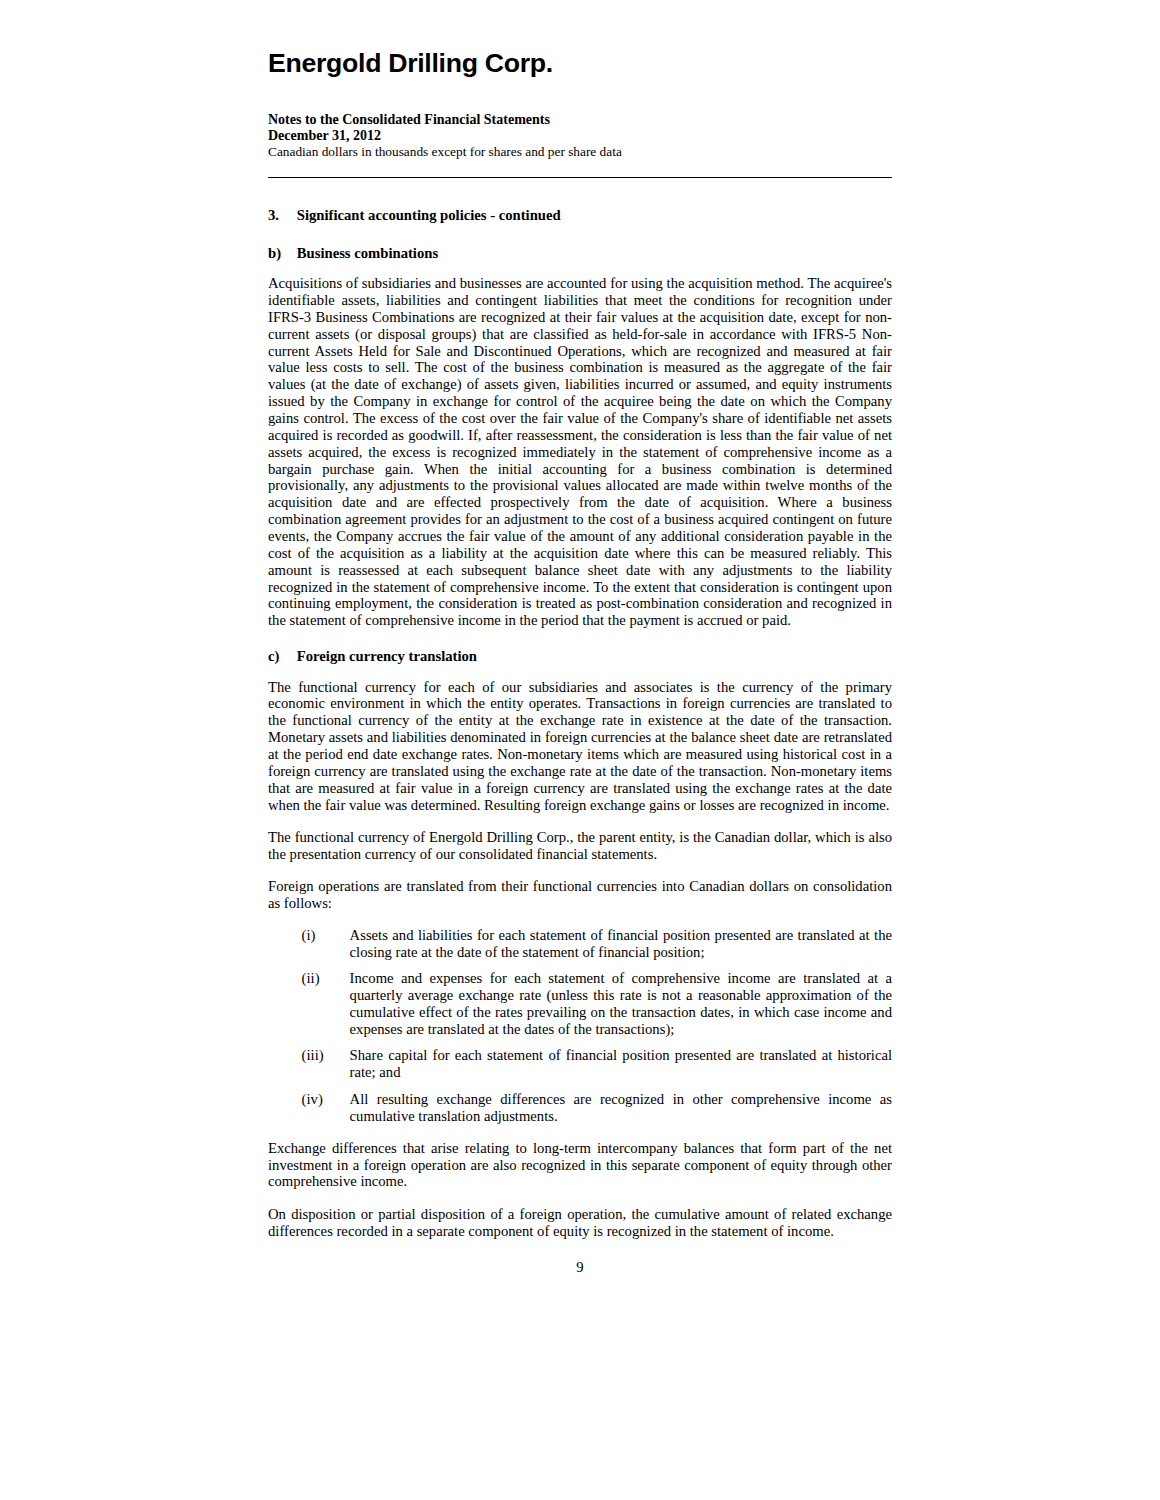Energold Drilling Corp.
Notes to the Consolidated Financial Statements
December 31, 2012
Canadian dollars in thousands except for shares and per share data
3. Significant accounting policies - continued
b) Business combinations
Acquisitions of subsidiaries and businesses are accounted for using the acquisition method. The acquiree's identifiable assets, liabilities and contingent liabilities that meet the conditions for recognition under IFRS-3 Business Combinations are recognized at their fair values at the acquisition date, except for non-current assets (or disposal groups) that are classified as held-for-sale in accordance with IFRS-5 Non-current Assets Held for Sale and Discontinued Operations, which are recognized and measured at fair value less costs to sell. The cost of the business combination is measured as the aggregate of the fair values (at the date of exchange) of assets given, liabilities incurred or assumed, and equity instruments issued by the Company in exchange for control of the acquiree being the date on which the Company gains control. The excess of the cost over the fair value of the Company's share of identifiable net assets acquired is recorded as goodwill. If, after reassessment, the consideration is less than the fair value of net assets acquired, the excess is recognized immediately in the statement of comprehensive income as a bargain purchase gain. When the initial accounting for a business combination is determined provisionally, any adjustments to the provisional values allocated are made within twelve months of the acquisition date and are effected prospectively from the date of acquisition. Where a business combination agreement provides for an adjustment to the cost of a business acquired contingent on future events, the Company accrues the fair value of the amount of any additional consideration payable in the cost of the acquisition as a liability at the acquisition date where this can be measured reliably. This amount is reassessed at each subsequent balance sheet date with any adjustments to the liability recognized in the statement of comprehensive income. To the extent that consideration is contingent upon continuing employment, the consideration is treated as post-combination consideration and recognized in the statement of comprehensive income in the period that the payment is accrued or paid.
c) Foreign currency translation
The functional currency for each of our subsidiaries and associates is the currency of the primary economic environment in which the entity operates. Transactions in foreign currencies are translated to the functional currency of the entity at the exchange rate in existence at the date of the transaction. Monetary assets and liabilities denominated in foreign currencies at the balance sheet date are retranslated at the period end date exchange rates. Non-monetary items which are measured using historical cost in a foreign currency are translated using the exchange rate at the date of the transaction. Non-monetary items that are measured at fair value in a foreign currency are translated using the exchange rates at the date when the fair value was determined. Resulting foreign exchange gains or losses are recognized in income.
The functional currency of Energold Drilling Corp., the parent entity, is the Canadian dollar, which is also the presentation currency of our consolidated financial statements.
Foreign operations are translated from their functional currencies into Canadian dollars on consolidation as follows:
Assets and liabilities for each statement of financial position presented are translated at the closing rate at the date of the statement of financial position;
Income and expenses for each statement of comprehensive income are translated at a quarterly average exchange rate (unless this rate is not a reasonable approximation of the cumulative effect of the rates prevailing on the transaction dates, in which case income and expenses are translated at the dates of the transactions);
Share capital for each statement of financial position presented are translated at historical rate; and
All resulting exchange differences are recognized in other comprehensive income as cumulative translation adjustments.
Exchange differences that arise relating to long-term intercompany balances that form part of the net investment in a foreign operation are also recognized in this separate component of equity through other comprehensive income.
On disposition or partial disposition of a foreign operation, the cumulative amount of related exchange differences recorded in a separate component of equity is recognized in the statement of income.
9